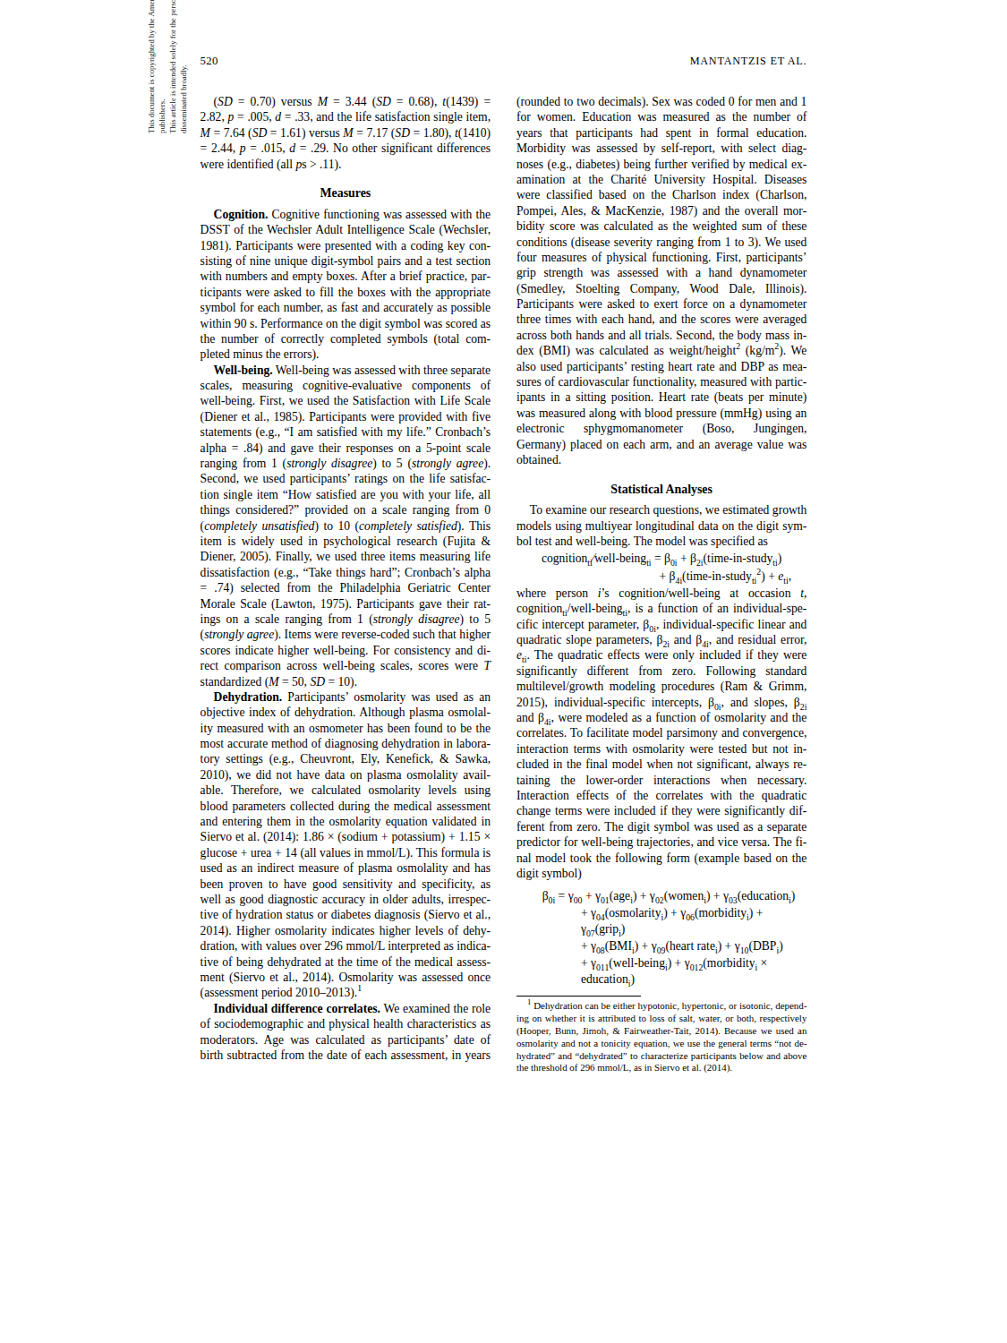520 MANTANTZIS ET AL.
This document is copyrighted by the American Psychological Association or one of its allied publishers.
This article is intended solely for the personal use of the individual user and is not to be disseminated broadly.
(SD = 0.70) versus M = 3.44 (SD = 0.68), t(1439) = 2.82, p = .005, d = .33, and the life satisfaction single item, M = 7.64 (SD = 1.61) versus M = 7.17 (SD = 1.80), t(1410) = 2.44, p = .015, d = .29. No other significant differences were identified (all ps > .11).
Measures
Cognition. Cognitive functioning was assessed with the DSST of the Wechsler Adult Intelligence Scale (Wechsler, 1981). Participants were presented with a coding key consisting of nine unique digit-symbol pairs and a test section with numbers and empty boxes. After a brief practice, participants were asked to fill the boxes with the appropriate symbol for each number, as fast and accurately as possible within 90 s. Performance on the digit symbol was scored as the number of correctly completed symbols (total completed minus the errors).
Well-being. Well-being was assessed with three separate scales, measuring cognitive-evaluative components of well-being. First, we used the Satisfaction with Life Scale (Diener et al., 1985). Participants were provided with five statements (e.g., “I am satisfied with my life.” Cronbach’s alpha = .84) and gave their responses on a 5-point scale ranging from 1 (strongly disagree) to 5 (strongly agree). Second, we used participants’ ratings on the life satisfaction single item “How satisfied are you with your life, all things considered?” provided on a scale ranging from 0 (completely unsatisfied) to 10 (completely satisfied). This item is widely used in psychological research (Fujita & Diener, 2005). Finally, we used three items measuring life dissatisfaction (e.g., “Take things hard”; Cronbach’s alpha = .74) selected from the Philadelphia Geriatric Center Morale Scale (Lawton, 1975). Participants gave their ratings on a scale ranging from 1 (strongly disagree) to 5 (strongly agree). Items were reverse-coded such that higher scores indicate higher well-being. For consistency and direct comparison across well-being scales, scores were T standardized (M = 50, SD = 10).
Dehydration. Participants’ osmolarity was used as an objective index of dehydration. Although plasma osmolality measured with an osmometer has been found to be the most accurate method of diagnosing dehydration in laboratory settings (e.g., Cheuvront, Ely, Kenefick, & Sawka, 2010), we did not have data on plasma osmolality available. Therefore, we calculated osmolarity levels using blood parameters collected during the medical assessment and entering them in the osmolarity equation validated in Siervo et al. (2014): 1.86 × (sodium + potassium) + 1.15 × glucose + urea + 14 (all values in mmol/L). This formula is used as an indirect measure of plasma osmolality and has been proven to have good sensitivity and specificity, as well as good diagnostic accuracy in older adults, irrespective of hydration status or diabetes diagnosis (Siervo et al., 2014). Higher osmolarity indicates higher levels of dehydration, with values over 296 mmol/L interpreted as indicative of being dehydrated at the time of the medical assessment (Siervo et al., 2014). Osmolarity was assessed once (assessment period 2010–2013).1
Individual difference correlates. We examined the role of sociodemographic and physical health characteristics as moderators. Age was calculated as participants’ date of birth subtracted from the date of each assessment, in years (rounded to two decimals). Sex was coded 0 for men and 1 for women. Education was measured as the number of years that participants had spent in formal education. Morbidity was assessed by self-report, with select diagnoses (e.g., diabetes) being further verified by medical examination at the Charité University Hospital. Diseases were classified based on the Charlson index (Charlson, Pompei, Ales, & MacKenzie, 1987) and the overall morbidity score was calculated as the weighted sum of these conditions (disease severity ranging from 1 to 3). We used four measures of physical functioning. First, participants’ grip strength was assessed with a hand dynamometer (Smedley, Stoelting Company, Wood Dale, Illinois). Participants were asked to exert force on a dynamometer three times with each hand, and the scores were averaged across both hands and all trials. Second, the body mass index (BMI) was calculated as weight/height2 (kg/m2). We also used participants’ resting heart rate and DBP as measures of cardiovascular functionality, measured with participants in a sitting position. Heart rate (beats per minute) was measured along with blood pressure (mmHg) using an electronic sphygmomanometer (Boso, Jungingen, Germany) placed on each arm, and an average value was obtained.
Statistical Analyses
To examine our research questions, we estimated growth models using multiyear longitudinal data on the digit symbol test and well-being. The model was specified as
cognitionti⁄well-beingti = β0i + β2i(time-in-studyti)
+ β4i(time-in-studyti2) + eti,
where person i’s cognition/well-being at occasion t, cognitionti/well-beingti, is a function of an individual-specific intercept parameter, β0i, individual-specific linear and quadratic slope parameters, β2i and β4i, and residual error, eti. The quadratic effects were only included if they were significantly different from zero. Following standard multilevel/growth modeling procedures (Ram & Grimm, 2015), individual-specific intercepts, β0i, and slopes, β2i and β4i, were modeled as a function of osmolarity and the correlates. To facilitate model parsimony and convergence, interaction terms with osmolarity were tested but not included in the final model when not significant, always retaining the lower-order interactions when necessary. Interaction effects of the correlates with the quadratic change terms were included if they were significantly different from zero. The digit symbol was used as a separate predictor for well-being trajectories, and vice versa. The final model took the following form (example based on the digit symbol)
β0i = γ00 + γ01(agei) + γ02(womeni) + γ03(educationi)
+ γ04(osmolarityi) + γ06(morbidityi) + γ07(gripi)
+ γ08(BMIi) + γ09(heart ratei) + γ10(DBPi)
+ γ011(well-beingi) + γ012(morbidityi × educationi)
1 Dehydration can be either hypotonic, hypertonic, or isotonic, depending on whether it is attributed to loss of salt, water, or both, respectively (Hooper, Bunn, Jimoh, & Fairweather-Tait, 2014). Because we used an osmolarity and not a tonicity equation, we use the general terms “not dehydrated” and “dehydrated” to characterize participants below and above the threshold of 296 mmol/L, as in Siervo et al. (2014).